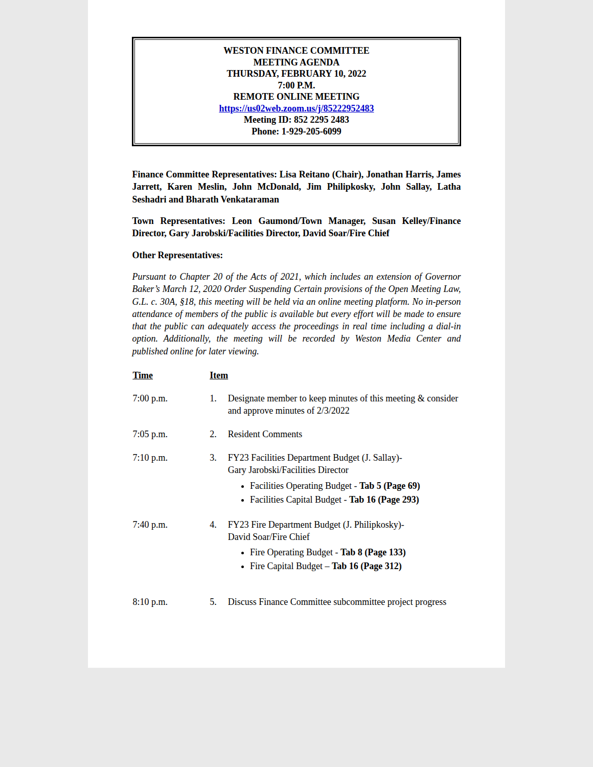WESTON FINANCE COMMITTEE
MEETING AGENDA
THURSDAY, FEBRUARY 10, 2022
7:00 P.M.
REMOTE ONLINE MEETING
https://us02web.zoom.us/j/85222952483
Meeting ID: 852 2295 2483
Phone: 1-929-205-6099
Finance Committee Representatives: Lisa Reitano (Chair), Jonathan Harris, James Jarrett, Karen Meslin, John McDonald, Jim Philipkosky, John Sallay, Latha Seshadri and Bharath Venkataraman
Town Representatives: Leon Gaumond/Town Manager, Susan Kelley/Finance Director, Gary Jarobski/Facilities Director, David Soar/Fire Chief
Other Representatives:
Pursuant to Chapter 20 of the Acts of 2021, which includes an extension of Governor Baker’s March 12, 2020 Order Suspending Certain provisions of the Open Meeting Law, G.L. c. 30A, §18, this meeting will be held via an online meeting platform. No in-person attendance of members of the public is available but every effort will be made to ensure that the public can adequately access the proceedings in real time including a dial-in option. Additionally, the meeting will be recorded by Weston Media Center and published online for later viewing.
| Time | Item |
| --- | --- |
| 7:00 p.m. | 1. | Designate member to keep minutes of this meeting & consider and approve minutes of 2/3/2022 |
| 7:05 p.m. | 2. | Resident Comments |
| 7:10 p.m. | 3. | FY23 Facilities Department Budget (J. Sallay)- Gary Jarobski/Facilities Director Facilities Operating Budget - Tab 5 (Page 69) Facilities Capital Budget - Tab 16 (Page 293) |
| 7:40 p.m. | 4. | FY23 Fire Department Budget (J. Philipkosky)- David Soar/Fire Chief Fire Operating Budget - Tab 8 (Page 133) Fire Capital Budget – Tab 16 (Page 312) |
| 8:10 p.m. | 5. | Discuss Finance Committee subcommittee project progress |